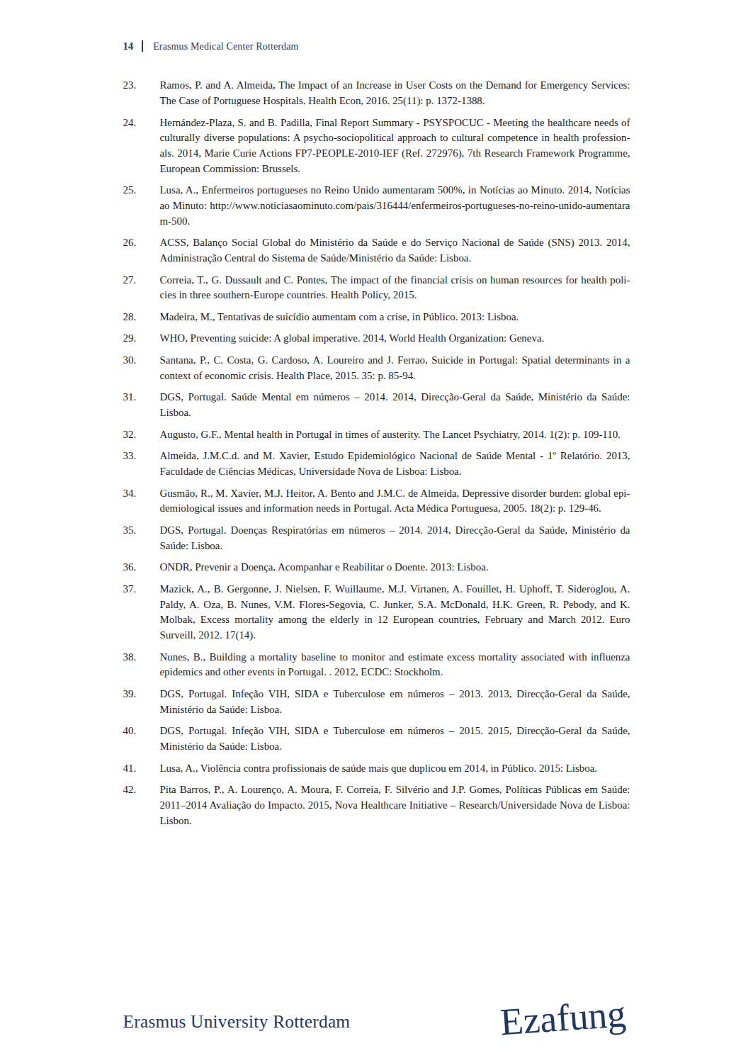14 Erasmus Medical Center Rotterdam
Ramos, P. and A. Almeida, The Impact of an Increase in User Costs on the Demand for Emergency Services: The Case of Portuguese Hospitals. Health Econ, 2016. 25(11): p. 1372-1388.
Hernández-Plaza, S. and B. Padilla, Final Report Summary - PSYSPOCUC - Meeting the healthcare needs of culturally diverse populations: A psycho-sociopolitical approach to cultural competence in health professionals. 2014, Marie Curie Actions FP7-PEOPLE-2010-IEF (Ref. 272976), 7th Research Framework Programme, European Commission: Brussels.
Lusa, A., Enfermeiros portugueses no Reino Unido aumentaram 500%, in Notícias ao Minuto. 2014, Notícias ao Minuto: http://www.noticiasaominuto.com/pais/316444/enfermeiros-portugueses-no-reino-unido-aumentaram-500.
ACSS, Balanço Social Global do Ministério da Saúde e do Serviço Nacional de Saúde (SNS) 2013. 2014, Administração Central do Sistema de Saúde/Ministério da Saúde: Lisboa.
Correia, T., G. Dussault and C. Pontes, The impact of the financial crisis on human resources for health policies in three southern-Europe countries. Health Policy, 2015.
Madeira, M., Tentativas de suicídio aumentam com a crise, in Público. 2013: Lisboa.
WHO, Preventing suicide: A global imperative. 2014, World Health Organization: Geneva.
Santana, P., C. Costa, G. Cardoso, A. Loureiro and J. Ferrao, Suicide in Portugal: Spatial determinants in a context of economic crisis. Health Place, 2015. 35: p. 85-94.
DGS, Portugal. Saúde Mental em números – 2014. 2014, Direcção-Geral da Saúde, Ministério da Saúde: Lisboa.
Augusto, G.F., Mental health in Portugal in times of austerity. The Lancet Psychiatry, 2014. 1(2): p. 109-110.
Almeida, J.M.C.d. and M. Xavier, Estudo Epidemiológico Nacional de Saúde Mental - 1º Relatório. 2013, Faculdade de Ciências Médicas, Universidade Nova de Lisboa: Lisboa.
Gusmão, R., M. Xavier, M.J. Heitor, A. Bento and J.M.C. de Almeida, Depressive disorder burden: global epidemiological issues and information needs in Portugal. Acta Médica Portuguesa, 2005. 18(2): p. 129-46.
DGS, Portugal. Doenças Respiratórias em números – 2014. 2014, Direcção-Geral da Saúde, Ministério da Saúde: Lisboa.
ONDR, Prevenir a Doença, Acompanhar e Reabilitar o Doente. 2013: Lisboa.
Mazick, A., B. Gergonne, J. Nielsen, F. Wuillaume, M.J. Virtanen, A. Fouillet, H. Uphoff, T. Sideroglou, A. Paldy, A. Oza, B. Nunes, V.M. Flores-Segovia, C. Junker, S.A. McDonald, H.K. Green, R. Pebody, and K. Molbak, Excess mortality among the elderly in 12 European countries, February and March 2012. Euro Surveill, 2012. 17(14).
Nunes, B., Building a mortality baseline to monitor and estimate excess mortality associated with influenza epidemics and other events in Portugal. . 2012, ECDC: Stockholm.
DGS, Portugal. Infeção VIH, SIDA e Tuberculose em números – 2013. 2013, Direcção-Geral da Saúde, Ministério da Saúde: Lisboa.
DGS, Portugal. Infeção VIH, SIDA e Tuberculose em números – 2015. 2015, Direcção-Geral da Saúde, Ministério da Saúde: Lisboa.
Lusa, A., Violência contra profissionais de saúde mais que duplicou em 2014, in Público. 2015: Lisboa.
Pita Barros, P., A. Lourenço, A. Moura, F. Correia, F. Silvério and J.P. Gomes, Políticas Públicas em Saúde: 2011–2014 Avaliação do Impacto. 2015, Nova Healthcare Initiative – Research/Universidade Nova de Lisboa: Lisbon.
Erasmus University Rotterdam
Ezafung